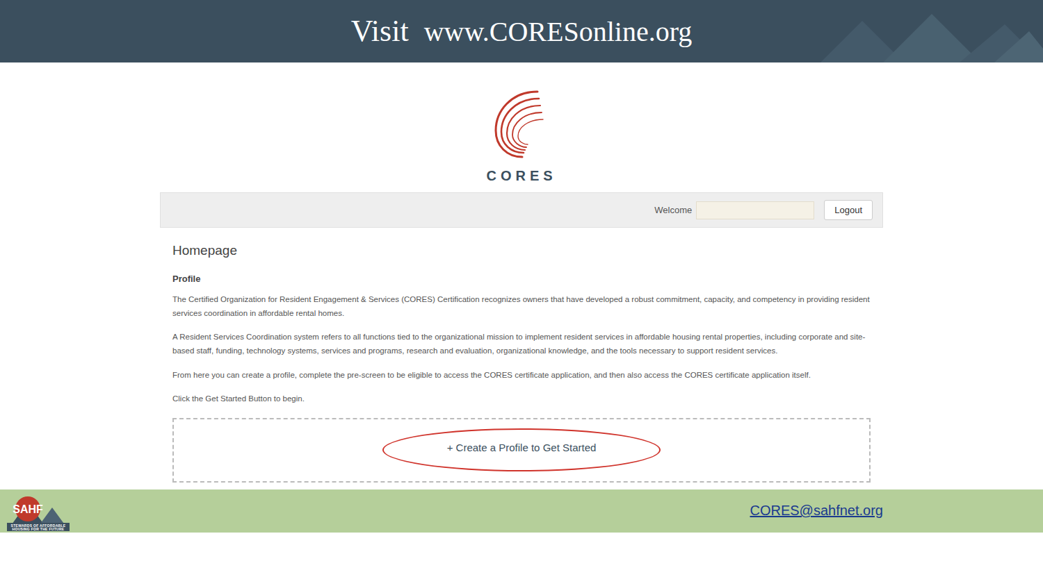Visit www.CORESonline.org
CORES
Welcome
Logout
Homepage
Profile
The Certified Organization for Resident Engagement & Services (CORES) Certification recognizes owners that have developed a robust commitment, capacity, and competency in providing resident services coordination in affordable rental homes.
A Resident Services Coordination system refers to all functions tied to the organizational mission to implement resident services in affordable housing rental properties, including corporate and site-based staff, funding, technology systems, services and programs, research and evaluation, organizational knowledge, and the tools necessary to support resident services.
From here you can create a profile, complete the pre-screen to be eligible to access the CORES certificate application, and then also access the CORES certificate application itself.
Click the Get Started Button to begin.
+ Create a Profile to Get Started
SAHF STEWARDS OF AFFORDABLE HOUSING FOR THE FUTURE CORES@sahfnet.org